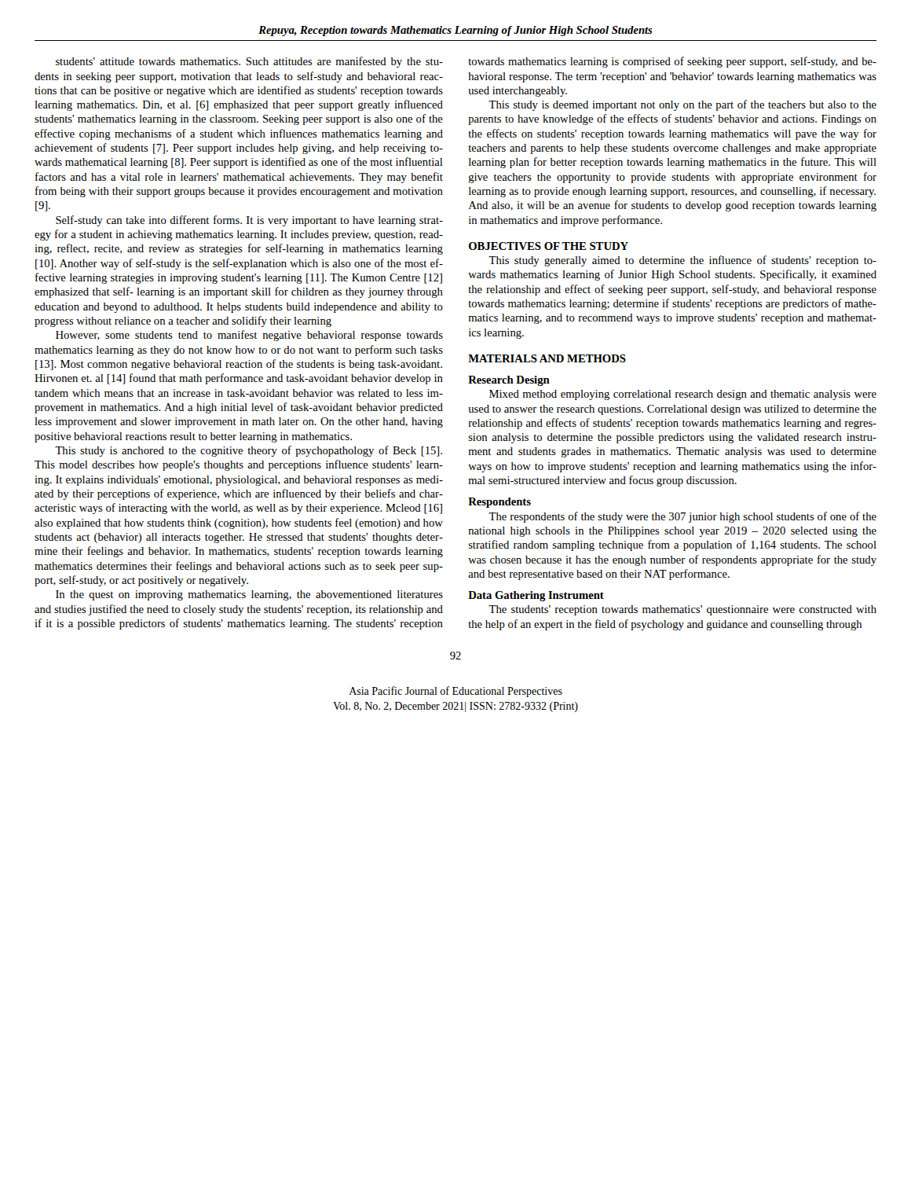Repuya, Reception towards Mathematics Learning of Junior High School Students
students' attitude towards mathematics. Such attitudes are manifested by the students in seeking peer support, motivation that leads to self-study and behavioral reactions that can be positive or negative which are identified as students' reception towards learning mathematics. Din, et al. [6] emphasized that peer support greatly influenced students' mathematics learning in the classroom. Seeking peer support is also one of the effective coping mechanisms of a student which influences mathematics learning and achievement of students [7]. Peer support includes help giving, and help receiving towards mathematical learning [8]. Peer support is identified as one of the most influential factors and has a vital role in learners' mathematical achievements. They may benefit from being with their support groups because it provides encouragement and motivation [9].
Self-study can take into different forms. It is very important to have learning strategy for a student in achieving mathematics learning. It includes preview, question, reading, reflect, recite, and review as strategies for self-learning in mathematics learning [10]. Another way of self-study is the self-explanation which is also one of the most effective learning strategies in improving student's learning [11]. The Kumon Centre [12] emphasized that self- learning is an important skill for children as they journey through education and beyond to adulthood. It helps students build independence and ability to progress without reliance on a teacher and solidify their learning
However, some students tend to manifest negative behavioral response towards mathematics learning as they do not know how to or do not want to perform such tasks [13]. Most common negative behavioral reaction of the students is being task-avoidant. Hirvonen et. al [14] found that math performance and task-avoidant behavior develop in tandem which means that an increase in task-avoidant behavior was related to less improvement in mathematics. And a high initial level of task-avoidant behavior predicted less improvement and slower improvement in math later on. On the other hand, having positive behavioral reactions result to better learning in mathematics.
This study is anchored to the cognitive theory of psychopathology of Beck [15]. This model describes how people's thoughts and perceptions influence students' learning. It explains individuals' emotional, physiological, and behavioral responses as mediated by their perceptions of experience, which are influenced by their beliefs and characteristic ways of interacting with the world, as well as by their experience. Mcleod [16] also explained that how students think (cognition), how students feel (emotion) and how students act (behavior) all interacts together. He stressed that students' thoughts determine their feelings and behavior. In mathematics, students' reception towards learning mathematics determines their feelings and behavioral actions such as to seek peer support, self-study, or act positively or negatively.
In the quest on improving mathematics learning, the abovementioned literatures and studies justified the need to closely study the students' reception, its relationship and if it is a possible predictors of students' mathematics learning. The students' reception towards mathematics learning is comprised of seeking peer support, self-study, and behavioral response. The term 'reception' and 'behavior' towards learning mathematics was used interchangeably.
This study is deemed important not only on the part of the teachers but also to the parents to have knowledge of the effects of students' behavior and actions. Findings on the effects on students' reception towards learning mathematics will pave the way for teachers and parents to help these students overcome challenges and make appropriate learning plan for better reception towards learning mathematics in the future. This will give teachers the opportunity to provide students with appropriate environment for learning as to provide enough learning support, resources, and counselling, if necessary. And also, it will be an avenue for students to develop good reception towards learning in mathematics and improve performance.
OBJECTIVES OF THE STUDY
This study generally aimed to determine the influence of students' reception towards mathematics learning of Junior High School students. Specifically, it examined the relationship and effect of seeking peer support, self-study, and behavioral response towards mathematics learning; determine if students' receptions are predictors of mathematics learning, and to recommend ways to improve students' reception and mathematics learning.
MATERIALS AND METHODS
Research Design
Mixed method employing correlational research design and thematic analysis were used to answer the research questions. Correlational design was utilized to determine the relationship and effects of students' reception towards mathematics learning and regression analysis to determine the possible predictors using the validated research instrument and students grades in mathematics. Thematic analysis was used to determine ways on how to improve students' reception and learning mathematics using the informal semi-structured interview and focus group discussion.
Respondents
The respondents of the study were the 307 junior high school students of one of the national high schools in the Philippines school year 2019 – 2020 selected using the stratified random sampling technique from a population of 1,164 students. The school was chosen because it has the enough number of respondents appropriate for the study and best representative based on their NAT performance.
Data Gathering Instrument
The students' reception towards mathematics' questionnaire were constructed with the help of an expert in the field of psychology and guidance and counselling through
92
Asia Pacific Journal of Educational Perspectives
Vol. 8, No. 2, December 2021| ISSN: 2782-9332 (Print)